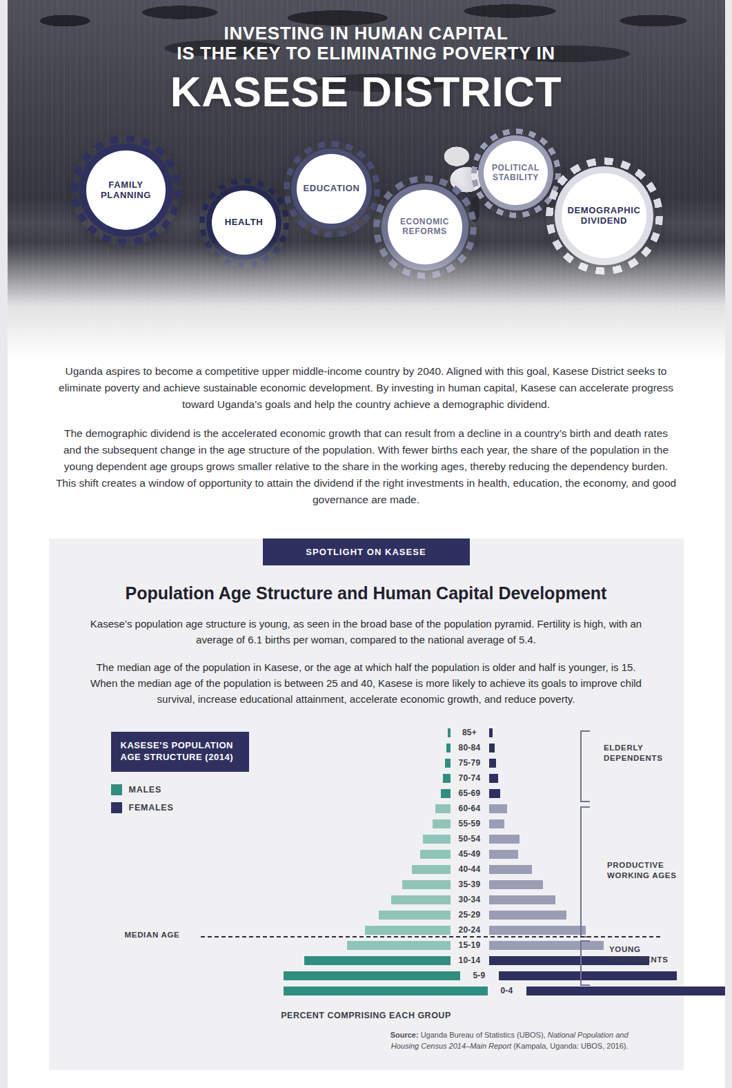Investing in Human Capital is the Key to Eliminating Poverty in Kasese District
Family
Planning
Health
Education
Economic
Reforms
Political
Stability
Demographic
Dividend
Uganda aspires to become a competitive upper middle-income country by 2040. Aligned with this goal, Kasese District seeks to eliminate poverty and achieve sustainable economic development. By investing in human capital, Kasese can accelerate progress toward Uganda’s goals and help the country achieve a demographic dividend.
The demographic dividend is the accelerated economic growth that can result from a decline in a country’s birth and death rates and the subsequent change in the age structure of the population. With fewer births each year, the share of the population in the young dependent age groups grows smaller relative to the share in the working ages, thereby reducing the dependency burden. This shift creates a window of opportunity to attain the dividend if the right investments in health, education, the economy, and good governance are made.
Spotlight on Kasese
Population Age Structure and Human Capital Development
Kasese’s population age structure is young, as seen in the broad base of the population pyramid. Fertility is high, with an average of 6.1 births per woman, compared to the national average of 5.4.
The median age of the population in Kasese, or the age at which half the population is older and half is younger, is 15. When the median age of the population is between 25 and 40, Kasese is more likely to achieve its goals to improve child survival, increase educational attainment, accelerate economic growth, and reduce poverty.
Kasese’s Population
Age Structure (2014)
Males
Females
85+
80-84
75-79
70-74
65-69
60-64
55-59
50-54
45-49
40-44
35-39
30-34
25-29
20-24
15-19
10-14
5-9
0-4
Elderly
Dependents
Productive
Working Ages
Young
Dependents
Median Age
Percent Comprising Each Group
Source: Uganda Bureau of Statistics (UBOS), National Population and
Housing Census 2014–Main Report (Kampala, Uganda: UBOS, 2016).